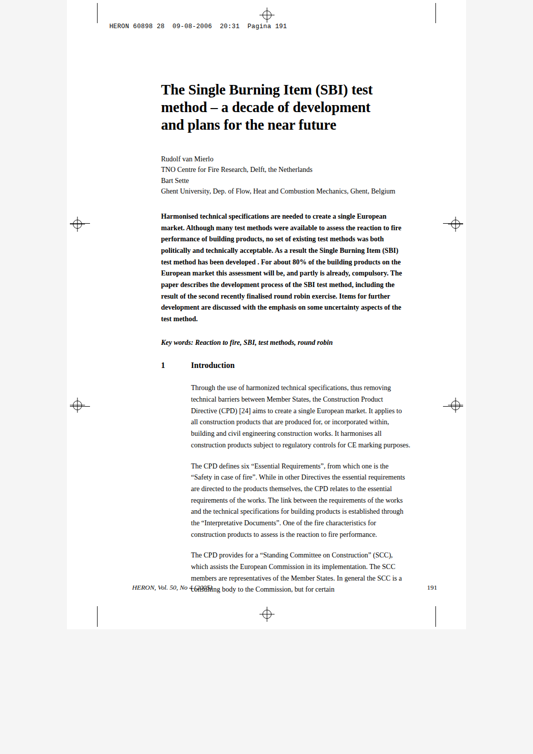HERON 60898 28 09-08-2006 20:31 Pagina 191
The Single Burning Item (SBI) test
method – a decade of development
and plans for the near future
Rudolf van Mierlo
TNO Centre for Fire Research, Delft, the Netherlands
Bart Sette
Ghent University, Dep. of Flow, Heat and Combustion Mechanics, Ghent, Belgium
Harmonised technical specifications are needed to create a single European market. Although many test methods were available to assess the reaction to fire performance of building products, no set of existing test methods was both politically and technically acceptable. As a result the Single Burning Item (SBI) test method has been developed . For about 80% of the building products on the European market this assessment will be, and partly is already, compulsory. The paper describes the development process of the SBI test method, including the result of the second recently finalised round robin exercise. Items for further development are discussed with the emphasis on some uncertainty aspects of the test method.
Key words: Reaction to fire, SBI, test methods, round robin
1 Introduction
Through the use of harmonized technical specifications, thus removing technical barriers between Member States, the Construction Product Directive (CPD) [24] aims to create a single European market. It applies to all construction products that are produced for, or incorporated within, building and civil engineering construction works. It harmonises all construction products subject to regulatory controls for CE marking purposes.
The CPD defines six “Essential Requirements”, from which one is the “Safety in case of fire”. While in other Directives the essential requirements are directed to the products themselves, the CPD relates to the essential requirements of the works. The link between the requirements of the works and the technical specifications for building products is established through the “Interpretative Documents”. One of the fire characteristics for construction products to assess is the reaction to fire performance.
The CPD provides for a “Standing Committee on Construction” (SCC), which assists the European Commission in its implementation. The SCC members are representatives of the Member States. In general the SCC is a consulting body to the Commission, but for certain
HERON, Vol. 50, No 4 (2005) 191